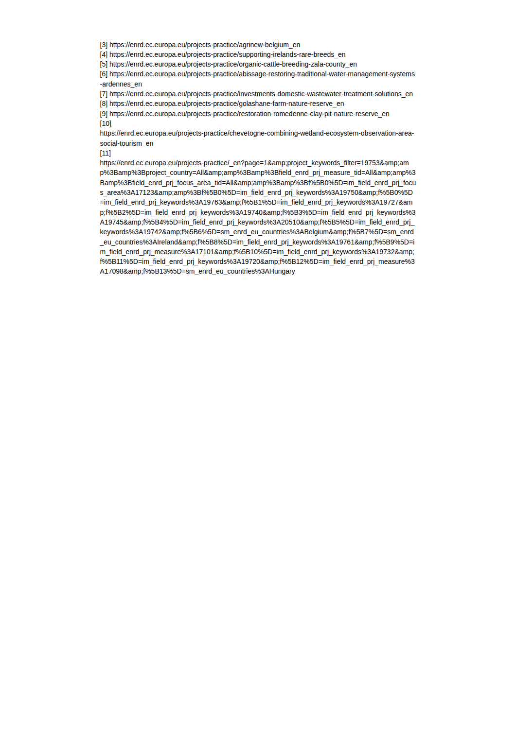[3] https://enrd.ec.europa.eu/projects-practice/agrinew-belgium_en
[4] https://enrd.ec.europa.eu/projects-practice/supporting-irelands-rare-breeds_en
[5] https://enrd.ec.europa.eu/projects-practice/organic-cattle-breeding-zala-county_en
[6] https://enrd.ec.europa.eu/projects-practice/abissage-restoring-traditional-water-management-systems-ardennes_en
[7] https://enrd.ec.europa.eu/projects-practice/investments-domestic-wastewater-treatment-solutions_en
[8] https://enrd.ec.europa.eu/projects-practice/golashane-farm-nature-reserve_en
[9] https://enrd.ec.europa.eu/projects-practice/restoration-romedenne-clay-pit-nature-reserve_en
[10]
https://enrd.ec.europa.eu/projects-practice/chevetogne-combining-wetland-ecosystem-observation-area-social-tourism_en
[11]
https://enrd.ec.europa.eu/projects-practice/_en?page=1&amp;project_keywords_filter=19753&amp;amp%3Bamp%3Bproject_country=All&amp;amp%3Bamp%3Bfield_enrd_prj_measure_tid=All&amp;amp%3Bamp%3Bfield_enrd_prj_focus_area_tid=All&amp;amp%3Bamp%3Bf%5B0%5D=im_field_enrd_prj_focus_area%3A17123&amp;amp%3Bf%5B0%5D=im_field_enrd_prj_keywords%3A19750&amp;f%5B0%5D=im_field_enrd_prj_keywords%3A19763&amp;f%5B1%5D=im_field_enrd_prj_keywords%3A19727&amp;f%5B2%5D=im_field_enrd_prj_keywords%3A19740&amp;f%5B3%5D=im_field_enrd_prj_keywords%3A19745&amp;f%5B4%5D=im_field_enrd_prj_keywords%3A20510&amp;f%5B5%5D=im_field_enrd_prj_keywords%3A19742&amp;f%5B6%5D=sm_enrd_eu_countries%3ABelgium&amp;f%5B7%5D=sm_enrd_eu_countries%3AIreland&amp;f%5B8%5D=im_field_enrd_prj_keywords%3A19761&amp;f%5B9%5D=im_field_enrd_prj_measure%3A17101&amp;f%5B10%5D=im_field_enrd_prj_keywords%3A19732&amp;f%5B11%5D=im_field_enrd_prj_keywords%3A19720&amp;f%5B12%5D=im_field_enrd_prj_measure%3A17098&amp;f%5B13%5D=sm_enrd_eu_countries%3AHungary